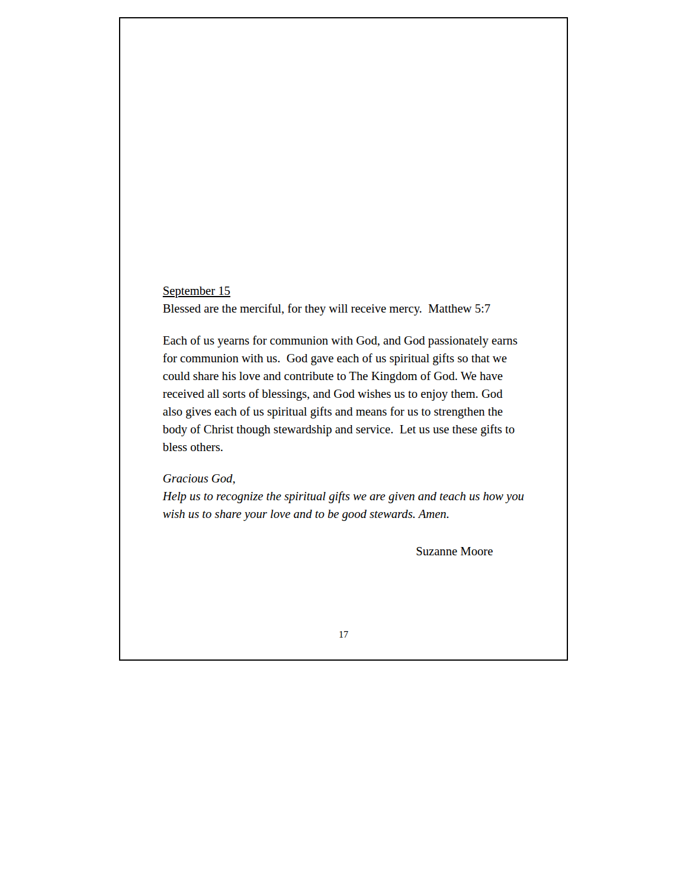September 15
Blessed are the merciful, for they will receive mercy. Matthew 5:7
Each of us yearns for communion with God, and God passionately earns for communion with us. God gave each of us spiritual gifts so that we could share his love and contribute to The Kingdom of God. We have received all sorts of blessings, and God wishes us to enjoy them. God also gives each of us spiritual gifts and means for us to strengthen the body of Christ though stewardship and service. Let us use these gifts to bless others.
Gracious God,
Help us to recognize the spiritual gifts we are given and teach us how you wish us to share your love and to be good stewards. Amen.
Suzanne Moore
17